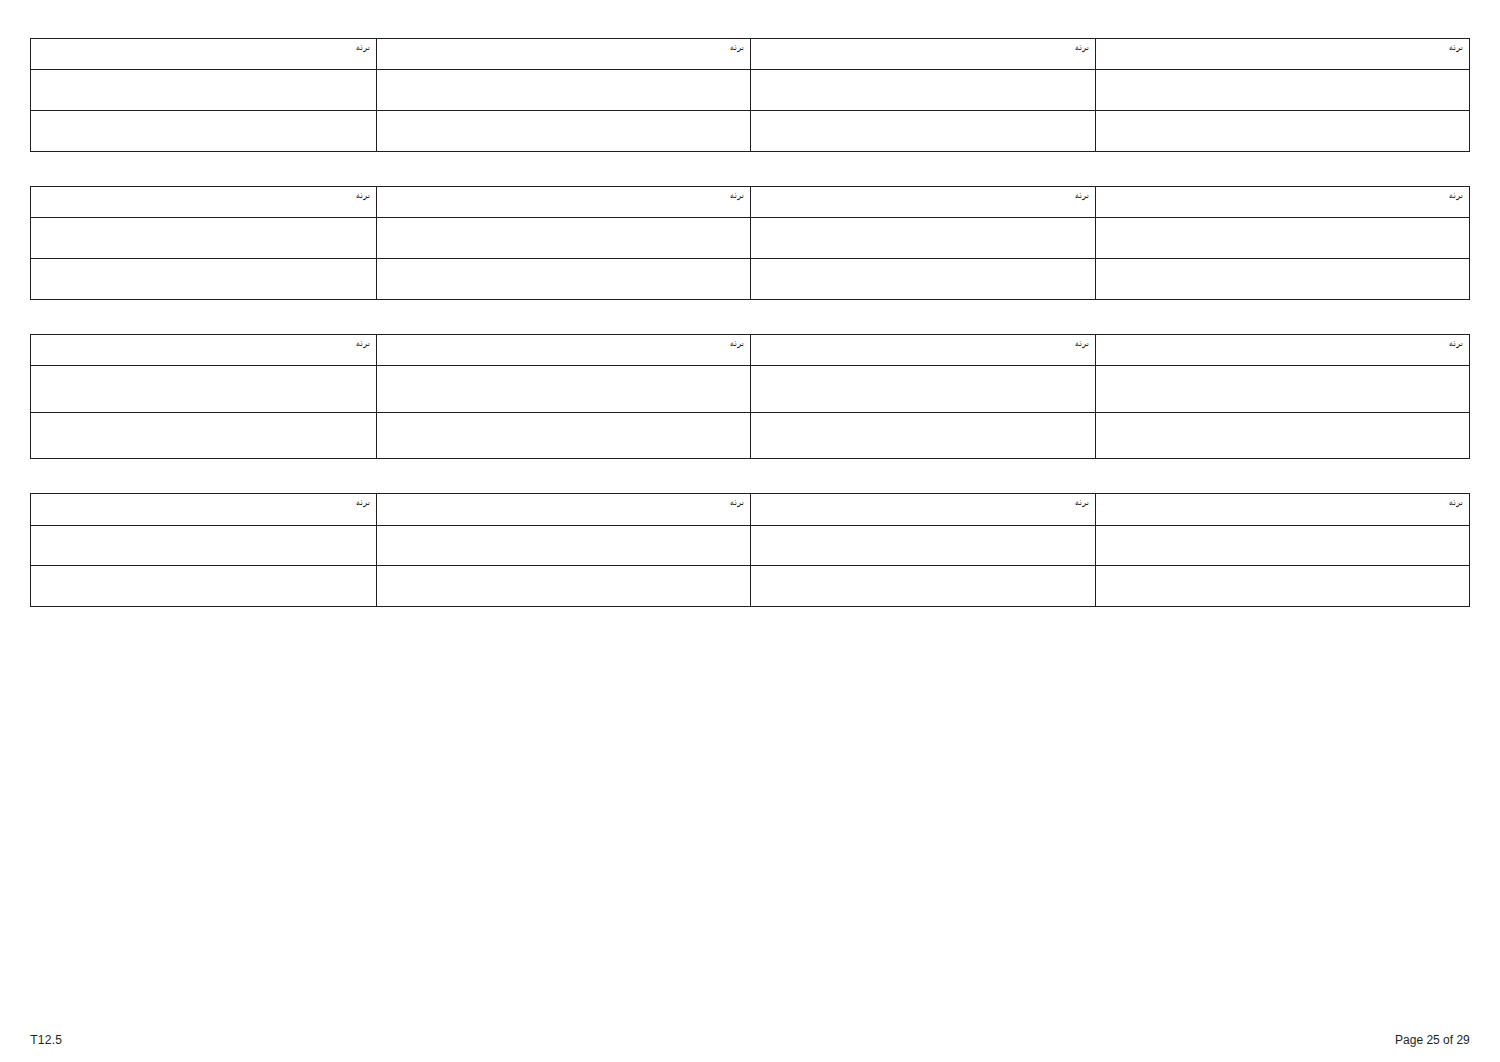| ﯨﺮﻧﻪ | ﯨﺮﻧﻪ | ﯨﺮﻧﻪ | ﯨﺮﻧﻪ |
| ﯨﺮﻧﻪ | ﯨﺮﻧﻪ | ﯨﺮﻧﻪ | ﯨﺮﻧﻪ |
| ﯨﺮﻧﻪ | ﯨﺮﻧﻪ | ﯨﺮﻧﻪ | ﯨﺮﻧﻪ |
| ﯨﺮﻧﻪ | ﯨﺮﻧﻪ | ﯨﺮﻧﻪ | ﯨﺮﻧﻪ |
Page 25 of 29 T12.5